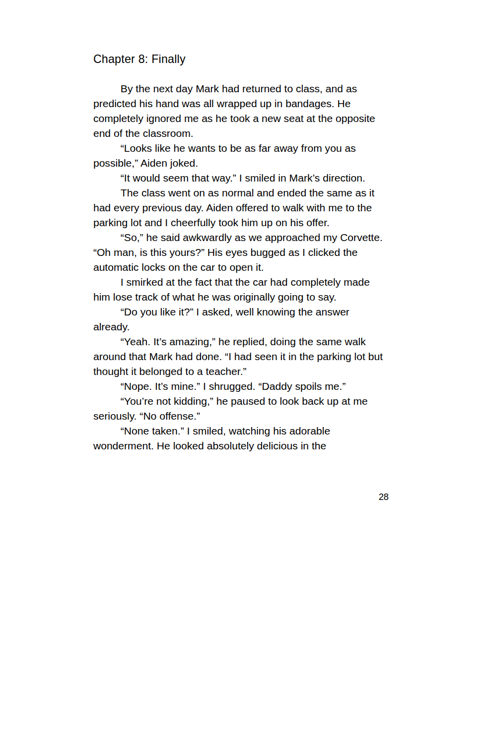Chapter 8: Finally
By the next day Mark had returned to class, and as predicted his hand was all wrapped up in bandages. He completely ignored me as he took a new seat at the opposite end of the classroom.
“Looks like he wants to be as far away from you as possible,” Aiden joked.
“It would seem that way.” I smiled in Mark’s direction.
The class went on as normal and ended the same as it had every previous day. Aiden offered to walk with me to the parking lot and I cheerfully took him up on his offer.
“So,” he said awkwardly as we approached my Corvette. “Oh man, is this yours?” His eyes bugged as I clicked the automatic locks on the car to open it.
I smirked at the fact that the car had completely made him lose track of what he was originally going to say.
“Do you like it?” I asked, well knowing the answer already.
“Yeah. It’s amazing,” he replied, doing the same walk around that Mark had done. “I had seen it in the parking lot but thought it belonged to a teacher.”
“Nope. It’s mine.” I shrugged. “Daddy spoils me.”
“You’re not kidding,” he paused to look back up at me seriously. “No offense.”
“None taken.” I smiled, watching his adorable wonderment. He looked absolutely delicious in the
28